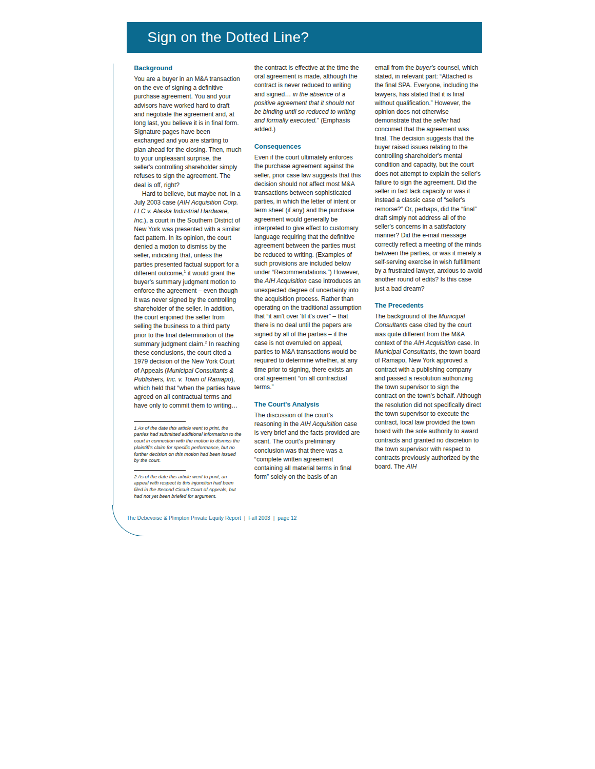Sign on the Dotted Line?
Background
You are a buyer in an M&A transaction on the eve of signing a definitive purchase agreement. You and your advisors have worked hard to draft and negotiate the agreement and, at long last, you believe it is in final form. Signature pages have been exchanged and you are starting to plan ahead for the closing. Then, much to your unpleasant surprise, the seller's controlling shareholder simply refuses to sign the agreement. The deal is off, right?
Hard to believe, but maybe not. In a July 2003 case (AIH Acquisition Corp. LLC v. Alaska Industrial Hardware, Inc.), a court in the Southern District of New York was presented with a similar fact pattern. In its opinion, the court denied a motion to dismiss by the seller, indicating that, unless the parties presented factual support for a different outcome,1 it would grant the buyer's summary judgment motion to enforce the agreement – even though it was never signed by the controlling shareholder of the seller. In addition, the court enjoined the seller from selling the business to a third party prior to the final determination of the summary judgment claim.2 In reaching these conclusions, the court cited a 1979 decision of the New York Court of Appeals (Municipal Consultants & Publishers, Inc. v. Town of Ramapo), which held that “when the parties have agreed on all contractual terms and have only to commit them to writing…
1 As of the date this article went to print, the parties had submitted additional information to the court in connection with the motion to dismiss the plaintiff's claim for specific performance, but no further decision on this motion had been issued by the court.
2 As of the date this article went to print, an appeal with respect to this injunction had been filed in the Second Circuit Court of Appeals, but had not yet been briefed for argument.
the contract is effective at the time the oral agreement is made, although the contract is never reduced to writing and signed… in the absence of a positive agreement that it should not be binding until so reduced to writing and formally executed.” (Emphasis added.)
Consequences
Even if the court ultimately enforces the purchase agreement against the seller, prior case law suggests that this decision should not affect most M&A transactions between sophisticated parties, in which the letter of intent or term sheet (if any) and the purchase agreement would generally be interpreted to give effect to customary language requiring that the definitive agreement between the parties must be reduced to writing. (Examples of such provisions are included below under “Recommendations.”) However, the AIH Acquisition case introduces an unexpected degree of uncertainty into the acquisition process. Rather than operating on the traditional assumption that “it ain't over 'til it's over” – that there is no deal until the papers are signed by all of the parties – if the case is not overruled on appeal, parties to M&A transactions would be required to determine whether, at any time prior to signing, there exists an oral agreement “on all contractual terms.”
The Court's Analysis
The discussion of the court's reasoning in the AIH Acquisition case is very brief and the facts provided are scant. The court's preliminary conclusion was that there was a “complete written agreement containing all material terms in final form” solely on the basis of an
email from the buyer's counsel, which stated, in relevant part: “Attached is the final SPA. Everyone, including the lawyers, has stated that it is final without qualification.” However, the opinion does not otherwise demonstrate that the seller had concurred that the agreement was final. The decision suggests that the buyer raised issues relating to the controlling shareholder's mental condition and capacity, but the court does not attempt to explain the seller's failure to sign the agreement. Did the seller in fact lack capacity or was it instead a classic case of “seller's remorse?” Or, perhaps, did the “final” draft simply not address all of the seller's concerns in a satisfactory manner? Did the e-mail message correctly reflect a meeting of the minds between the parties, or was it merely a self-serving exercise in wish fulfillment by a frustrated lawyer, anxious to avoid another round of edits? Is this case just a bad dream?
The Precedents
The background of the Municipal Consultants case cited by the court was quite different from the M&A context of the AIH Acquisition case. In Municipal Consultants, the town board of Ramapo, New York approved a contract with a publishing company and passed a resolution authorizing the town supervisor to sign the contract on the town's behalf. Although the resolution did not specifically direct the town supervisor to execute the contract, local law provided the town board with the sole authority to award contracts and granted no discretion to the town supervisor with respect to contracts previously authorized by the board. The AIH
The Debevoise & Plimpton Private Equity Report | Fall 2003 | page 12